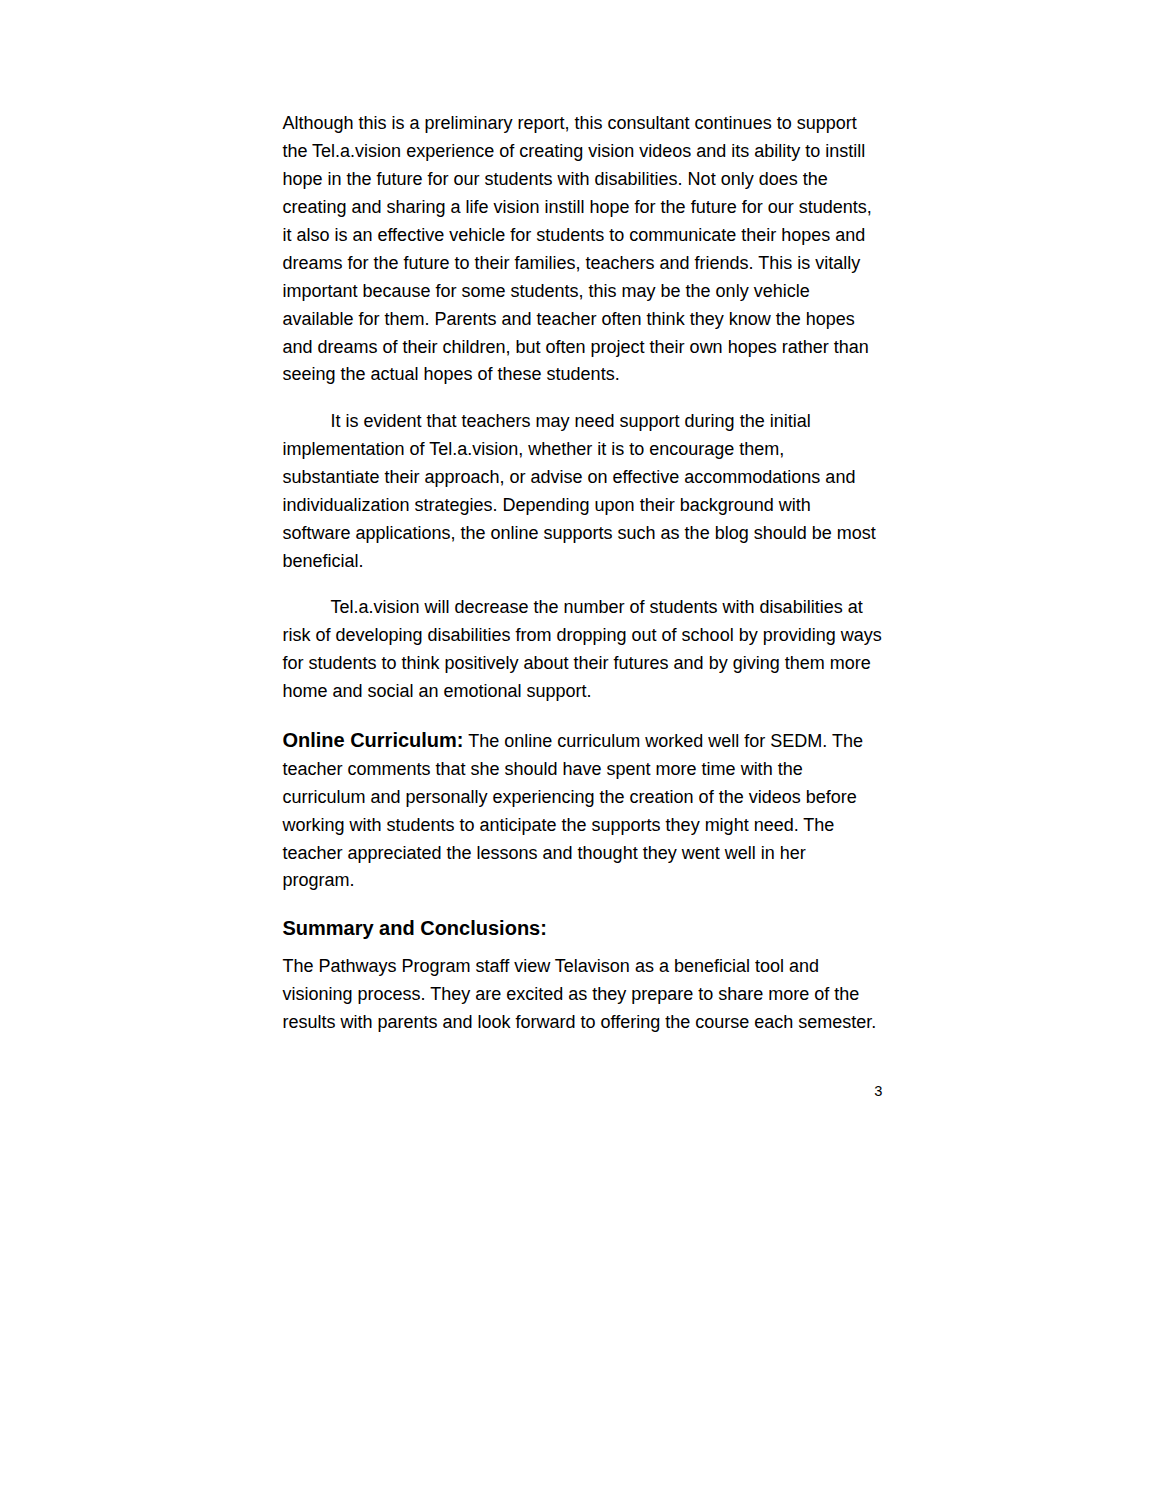Although this is a preliminary report, this consultant continues to support the Tel.a.vision experience of creating vision videos and its ability to instill hope in the future for our students with disabilities. Not only does the creating and sharing a life vision instill hope for the future for our students, it also is an effective vehicle for students to communicate their hopes and dreams for the future to their families, teachers and friends. This is vitally important because for some students, this may be the only vehicle available for them. Parents and teacher often think they know the hopes and dreams of their children, but often project their own hopes rather than seeing the actual hopes of these students.
It is evident that teachers may need support during the initial implementation of Tel.a.vision, whether it is to encourage them, substantiate their approach, or advise on effective accommodations and individualization strategies. Depending upon their background with software applications, the online supports such as the blog should be most beneficial.
Tel.a.vision will decrease the number of students with disabilities at risk of developing disabilities from dropping out of school by providing ways for students to think positively about their futures and by giving them more home and social an emotional support.
Online Curriculum: The online curriculum worked well for SEDM. The teacher comments that she should have spent more time with the curriculum and personally experiencing the creation of the videos before working with students to anticipate the supports they might need. The teacher appreciated the lessons and thought they went well in her program.
Summary and Conclusions:
The Pathways Program staff view Telavison as a beneficial tool and visioning process. They are excited as they prepare to share more of the results with parents and look forward to offering the course each semester.
3